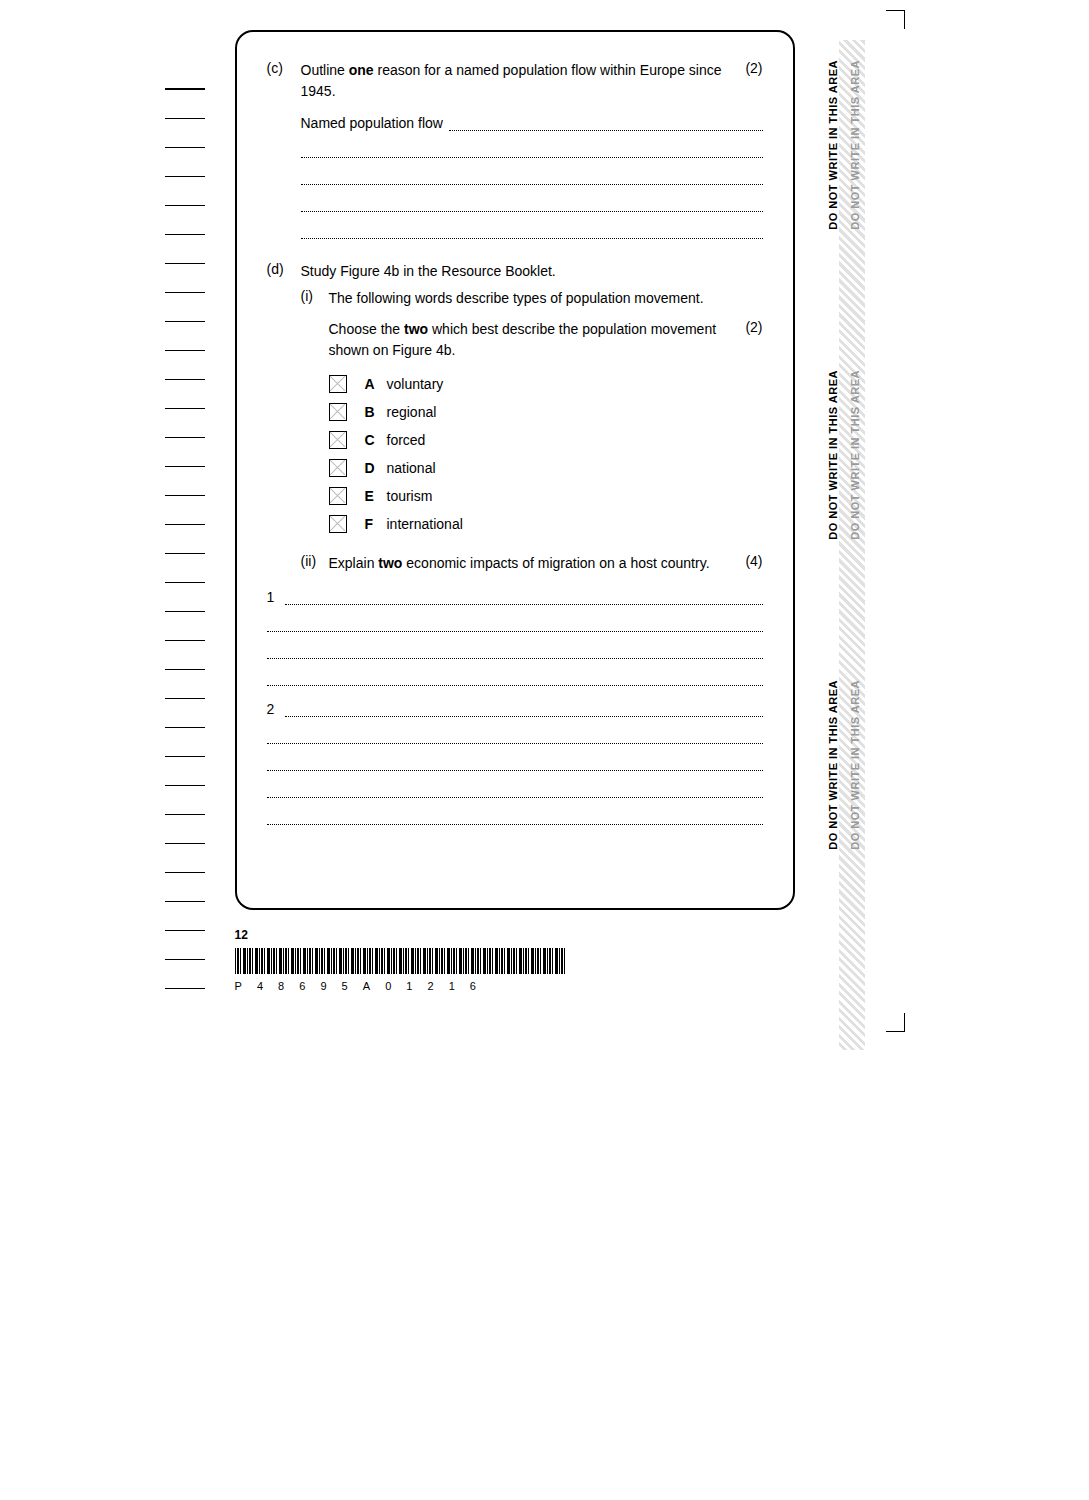DO NOT WRITE IN THIS AREA
DO NOT WRITE IN THIS AREA
DO NOT WRITE IN THIS AREA
DO NOT WRITE IN THIS AREA
DO NOT WRITE IN THIS AREA
DO NOT WRITE IN THIS AREA
(c)
Outline one reason for a named population flow within Europe since 1945.
(2)
Named population flow
(d)
Study Figure 4b in the Resource Booklet.
(i)
The following words describe types of population movement.
Choose the two which best describe the population movement shown on Figure 4b.
(2)
A
voluntary
B
regional
C
forced
D
national
E
tourism
F
international
(ii)
Explain two economic impacts of migration on a host country.
(4)
1
2
12
P 4 8 6 9 5 A 0 1 2 1 6